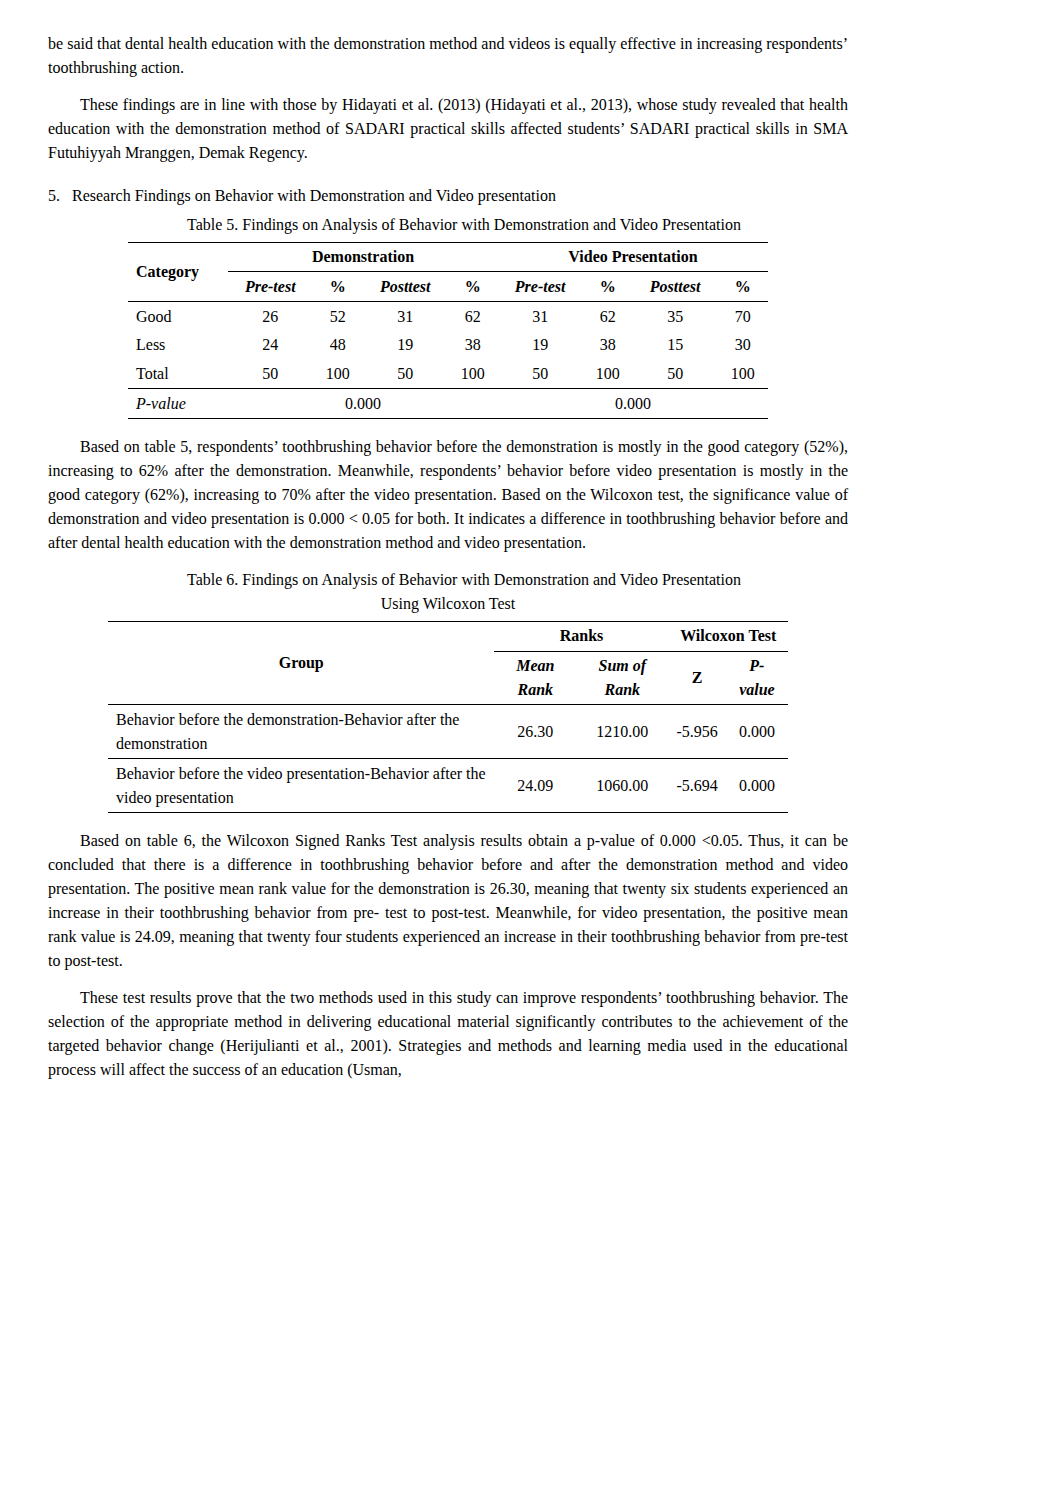be said that dental health education with the demonstration method and videos is equally effective in increasing respondents’ toothbrushing action.
These findings are in line with those by Hidayati et al. (2013) (Hidayati et al., 2013), whose study revealed that health education with the demonstration method of SADARI practical skills affected students’ SADARI practical skills in SMA Futuhiyyah Mranggen, Demak Regency.
5. Research Findings on Behavior with Demonstration and Video presentation
Table 5. Findings on Analysis of Behavior with Demonstration and Video Presentation
| Category | Demonstration | Video Presentation |
| --- | --- | --- |
| Pre-test | % | Posttest | % | Pre-test | % | Posttest | % |
| Good | 26 | 52 | 31 | 62 | 31 | 62 | 35 | 70 |
| Less | 24 | 48 | 19 | 38 | 19 | 38 | 15 | 30 |
| Total | 50 | 100 | 50 | 100 | 50 | 100 | 50 | 100 |
| P-value | 0.000 | 0.000 |
Based on table 5, respondents’ toothbrushing behavior before the demonstration is mostly in the good category (52%), increasing to 62% after the demonstration. Meanwhile, respondents’ behavior before video presentation is mostly in the good category (62%), increasing to 70% after the video presentation. Based on the Wilcoxon test, the significance value of demonstration and video presentation is 0.000 < 0.05 for both. It indicates a difference in toothbrushing behavior before and after dental health education with the demonstration method and video presentation.
Table 6. Findings on Analysis of Behavior with Demonstration and Video Presentation
Using Wilcoxon Test
| Group | Ranks | Wilcoxon Test |
| --- | --- | --- |
| Mean Rank | Sum of Rank | Z | P-value |
| Behavior before the demonstration-Behavior after the demonstration | 26.30 | 1210.00 | -5.956 | 0.000 |
| Behavior before the video presentation-Behavior after the video presentation | 24.09 | 1060.00 | -5.694 | 0.000 |
Based on table 6, the Wilcoxon Signed Ranks Test analysis results obtain a p-value of 0.000 <0.05. Thus, it can be concluded that there is a difference in toothbrushing behavior before and after the demonstration method and video presentation. The positive mean rank value for the demonstration is 26.30, meaning that twenty six students experienced an increase in their toothbrushing behavior from pre- test to post-test. Meanwhile, for video presentation, the positive mean rank value is 24.09, meaning that twenty four students experienced an increase in their toothbrushing behavior from pre-test to post-test.
These test results prove that the two methods used in this study can improve respondents’ toothbrushing behavior. The selection of the appropriate method in delivering educational material significantly contributes to the achievement of the targeted behavior change (Herijulianti et al., 2001). Strategies and methods and learning media used in the educational process will affect the success of an education (Usman,